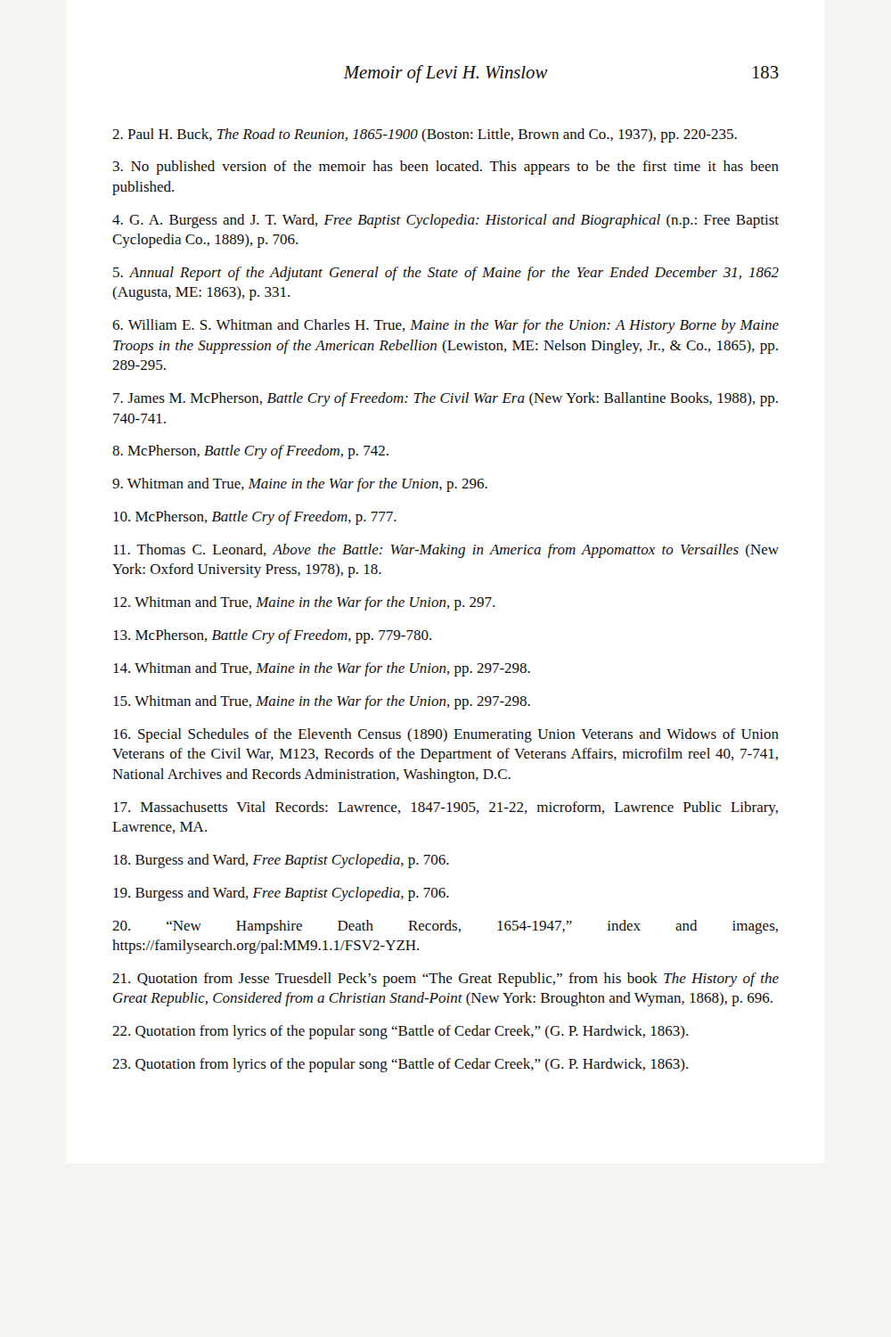Memoir of Levi H. Winslow 183
Paul H. Buck, The Road to Reunion, 1865-1900 (Boston: Little, Brown and Co., 1937), pp. 220-235.
No published version of the memoir has been located. This appears to be the first time it has been published.
G. A. Burgess and J. T. Ward, Free Baptist Cyclopedia: Historical and Biographical (n.p.: Free Baptist Cyclopedia Co., 1889), p. 706.
Annual Report of the Adjutant General of the State of Maine for the Year Ended December 31, 1862 (Augusta, ME: 1863), p. 331.
William E. S. Whitman and Charles H. True, Maine in the War for the Union: A History Borne by Maine Troops in the Suppression of the American Rebellion (Lewiston, ME: Nelson Dingley, Jr., & Co., 1865), pp. 289-295.
James M. McPherson, Battle Cry of Freedom: The Civil War Era (New York: Ballantine Books, 1988), pp. 740-741.
McPherson, Battle Cry of Freedom, p. 742.
Whitman and True, Maine in the War for the Union, p. 296.
McPherson, Battle Cry of Freedom, p. 777.
Thomas C. Leonard, Above the Battle: War-Making in America from Appomattox to Versailles (New York: Oxford University Press, 1978), p. 18.
Whitman and True, Maine in the War for the Union, p. 297.
McPherson, Battle Cry of Freedom, pp. 779-780.
Whitman and True, Maine in the War for the Union, pp. 297-298.
Whitman and True, Maine in the War for the Union, pp. 297-298.
Special Schedules of the Eleventh Census (1890) Enumerating Union Veterans and Widows of Union Veterans of the Civil War, M123, Records of the Department of Veterans Affairs, microfilm reel 40, 7-741, National Archives and Records Administration, Washington, D.C.
Massachusetts Vital Records: Lawrence, 1847-1905, 21-22, microform, Lawrence Public Library, Lawrence, MA.
Burgess and Ward, Free Baptist Cyclopedia, p. 706.
Burgess and Ward, Free Baptist Cyclopedia, p. 706.
“New Hampshire Death Records, 1654-1947,” index and images, https://familysearch.org/pal:MM9.1.1/FSV2-YZH.
Quotation from Jesse Truesdell Peck’s poem “The Great Republic,” from his book The History of the Great Republic, Considered from a Christian Stand-Point (New York: Broughton and Wyman, 1868), p. 696.
Quotation from lyrics of the popular song “Battle of Cedar Creek,” (G. P. Hardwick, 1863).
Quotation from lyrics of the popular song “Battle of Cedar Creek,” (G. P. Hardwick, 1863).